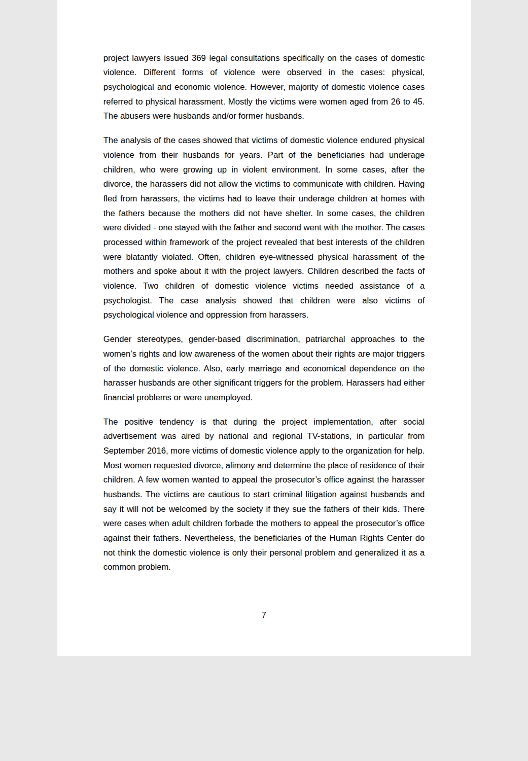project lawyers issued 369 legal consultations specifically on the cases of domestic violence. Different forms of violence were observed in the cases: physical, psychological and economic violence. However, majority of domestic violence cases referred to physical harassment. Mostly the victims were women aged from 26 to 45. The abusers were husbands and/or former husbands.
The analysis of the cases showed that victims of domestic violence endured physical violence from their husbands for years. Part of the beneficiaries had underage children, who were growing up in violent environment. In some cases, after the divorce, the harassers did not allow the victims to communicate with children. Having fled from harassers, the victims had to leave their underage children at homes with the fathers because the mothers did not have shelter. In some cases, the children were divided - one stayed with the father and second went with the mother. The cases processed within framework of the project revealed that best interests of the children were blatantly violated. Often, children eye-witnessed physical harassment of the mothers and spoke about it with the project lawyers. Children described the facts of violence. Two children of domestic violence victims needed assistance of a psychologist. The case analysis showed that children were also victims of psychological violence and oppression from harassers.
Gender stereotypes, gender-based discrimination, patriarchal approaches to the women’s rights and low awareness of the women about their rights are major triggers of the domestic violence. Also, early marriage and economical dependence on the harasser husbands are other significant triggers for the problem. Harassers had either financial problems or were unemployed.
The positive tendency is that during the project implementation, after social advertisement was aired by national and regional TV-stations, in particular from September 2016, more victims of domestic violence apply to the organization for help. Most women requested divorce, alimony and determine the place of residence of their children. A few women wanted to appeal the prosecutor’s office against the harasser husbands. The victims are cautious to start criminal litigation against husbands and say it will not be welcomed by the society if they sue the fathers of their kids. There were cases when adult children forbade the mothers to appeal the prosecutor’s office against their fathers. Nevertheless, the beneficiaries of the Human Rights Center do not think the domestic violence is only their personal problem and generalized it as a common problem.
7